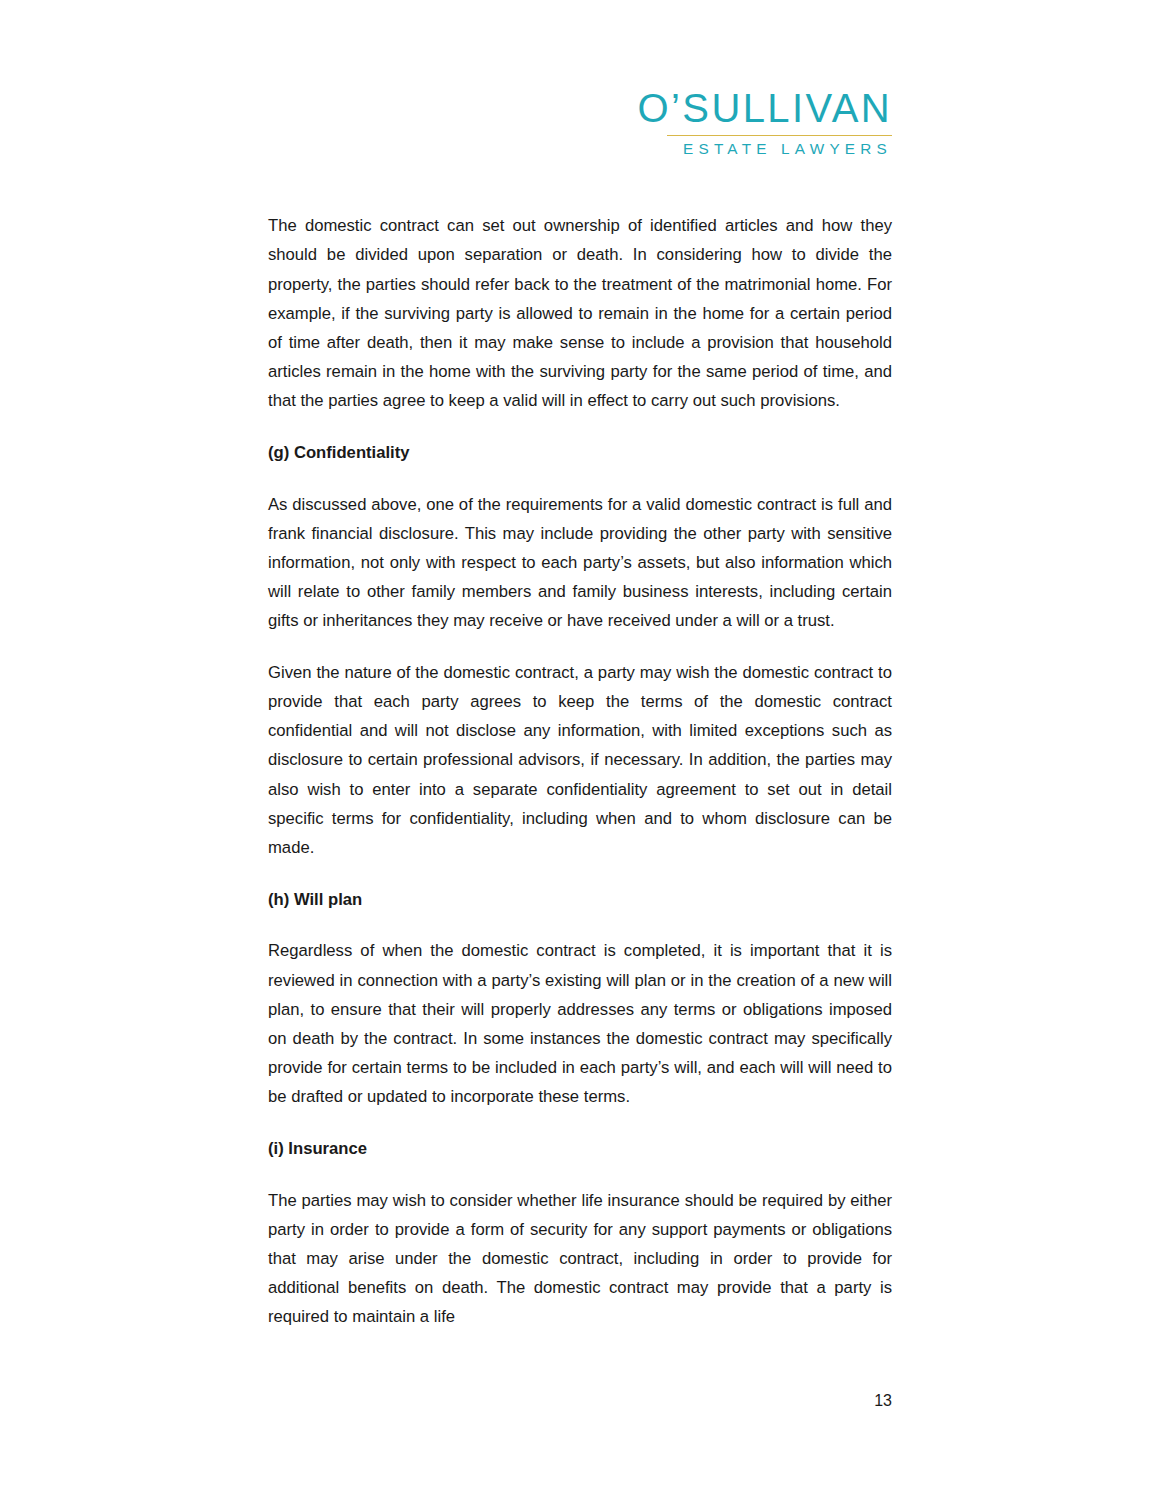O’SULLIVAN
Estate Lawyers
The domestic contract can set out ownership of identified articles and how they should be divided upon separation or death. In considering how to divide the property, the parties should refer back to the treatment of the matrimonial home. For example, if the surviving party is allowed to remain in the home for a certain period of time after death, then it may make sense to include a provision that household articles remain in the home with the surviving party for the same period of time, and that the parties agree to keep a valid will in effect to carry out such provisions.
(g) Confidentiality
As discussed above, one of the requirements for a valid domestic contract is full and frank financial disclosure. This may include providing the other party with sensitive information, not only with respect to each party’s assets, but also information which will relate to other family members and family business interests, including certain gifts or inheritances they may receive or have received under a will or a trust.
Given the nature of the domestic contract, a party may wish the domestic contract to provide that each party agrees to keep the terms of the domestic contract confidential and will not disclose any information, with limited exceptions such as disclosure to certain professional advisors, if necessary. In addition, the parties may also wish to enter into a separate confidentiality agreement to set out in detail specific terms for confidentiality, including when and to whom disclosure can be made.
(h) Will plan
Regardless of when the domestic contract is completed, it is important that it is reviewed in connection with a party’s existing will plan or in the creation of a new will plan, to ensure that their will properly addresses any terms or obligations imposed on death by the contract. In some instances the domestic contract may specifically provide for certain terms to be included in each party’s will, and each will will need to be drafted or updated to incorporate these terms.
(i) Insurance
The parties may wish to consider whether life insurance should be required by either party in order to provide a form of security for any support payments or obligations that may arise under the domestic contract, including in order to provide for additional benefits on death. The domestic contract may provide that a party is required to maintain a life
13